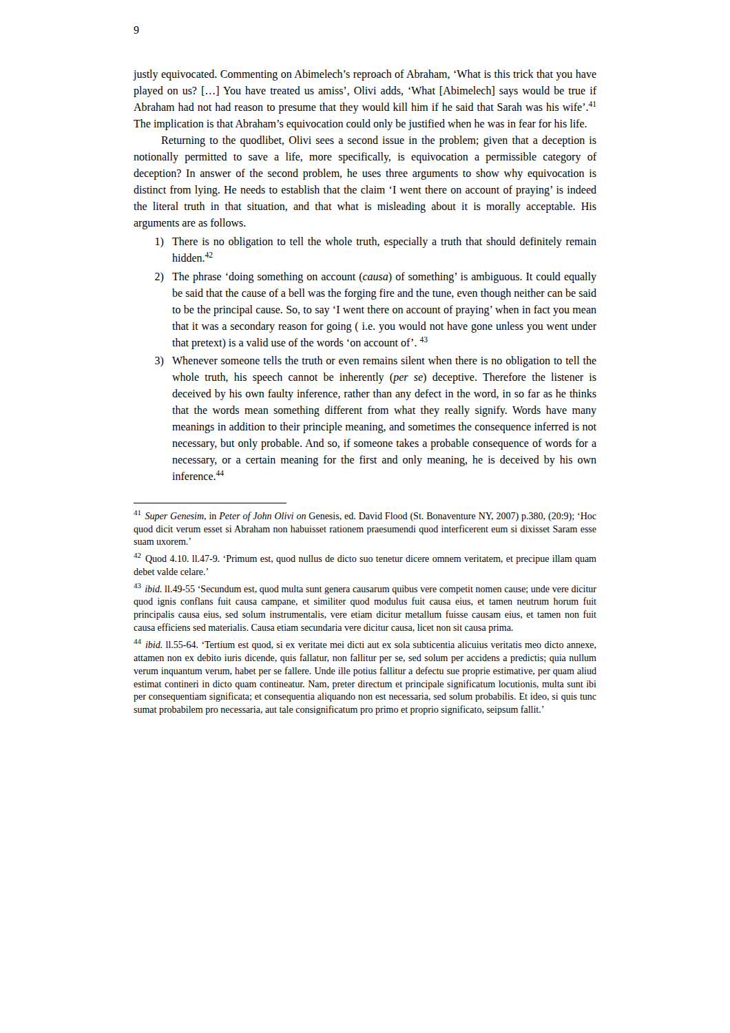9
justly equivocated. Commenting on Abimelech’s reproach of Abraham, ‘What is this trick that you have played on us? […] You have treated us amiss’, Olivi adds, ‘What [Abimelech] says would be true if Abraham had not had reason to presume that they would kill him if he said that Sarah was his wife’.41 The implication is that Abraham’s equivocation could only be justified when he was in fear for his life.
Returning to the quodlibet, Olivi sees a second issue in the problem; given that a deception is notionally permitted to save a life, more specifically, is equivocation a permissible category of deception? In answer of the second problem, he uses three arguments to show why equivocation is distinct from lying. He needs to establish that the claim ‘I went there on account of praying’ is indeed the literal truth in that situation, and that what is misleading about it is morally acceptable. His arguments are as follows.
There is no obligation to tell the whole truth, especially a truth that should definitely remain hidden.42
The phrase ‘doing something on account (causa) of something’ is ambiguous. It could equally be said that the cause of a bell was the forging fire and the tune, even though neither can be said to be the principal cause. So, to say ‘I went there on account of praying’ when in fact you mean that it was a secondary reason for going ( i.e. you would not have gone unless you went under that pretext) is a valid use of the words ‘on account of’. 43
Whenever someone tells the truth or even remains silent when there is no obligation to tell the whole truth, his speech cannot be inherently (per se) deceptive. Therefore the listener is deceived by his own faulty inference, rather than any defect in the word, in so far as he thinks that the words mean something different from what they really signify. Words have many meanings in addition to their principle meaning, and sometimes the consequence inferred is not necessary, but only probable. And so, if someone takes a probable consequence of words for a necessary, or a certain meaning for the first and only meaning, he is deceived by his own inference.44
41 Super Genesim, in Peter of John Olivi on Genesis, ed. David Flood (St. Bonaventure NY, 2007) p.380, (20:9); ‘Hoc quod dicit verum esset si Abraham non habuisset rationem praesumendi quod interficerent eum si dixisset Saram esse suam uxorem.’
42 Quod 4.10. ll.47-9. ‘Primum est, quod nullus de dicto suo tenetur dicere omnem veritatem, et precipue illam quam debet valde celare.’
43 ibid. ll.49-55 ‘Secundum est, quod multa sunt genera causarum quibus vere competit nomen cause; unde vere dicitur quod ignis conflans fuit causa campane, et similiter quod modulus fuit causa eius, et tamen neutrum horum fuit principalis causa eius, sed solum instrumentalis, vere etiam dicitur metallum fuisse causam eius, et tamen non fuit causa efficiens sed materialis. Causa etiam secundaria vere dicitur causa, licet non sit causa prima.
44 ibid. ll.55-64. ‘Tertium est quod, si ex veritate mei dicti aut ex sola subticentia alicuius veritatis meo dicto annexe, attamen non ex debito iuris dicende, quis fallatur, non fallitur per se, sed solum per accidens a predictis; quia nullum verum inquantum verum, habet per se fallere. Unde ille potius fallitur a defectu sue proprie estimative, per quam aliud estimat contineri in dicto quam contineatur. Nam, preter directum et principale significatum locutionis, multa sunt ibi per consequentiam significata; et consequentia aliquando non est necessaria, sed solum probabilis. Et ideo, si quis tunc sumat probabilem pro necessaria, aut tale consignificatum pro primo et proprio significato, seipsum fallit.’